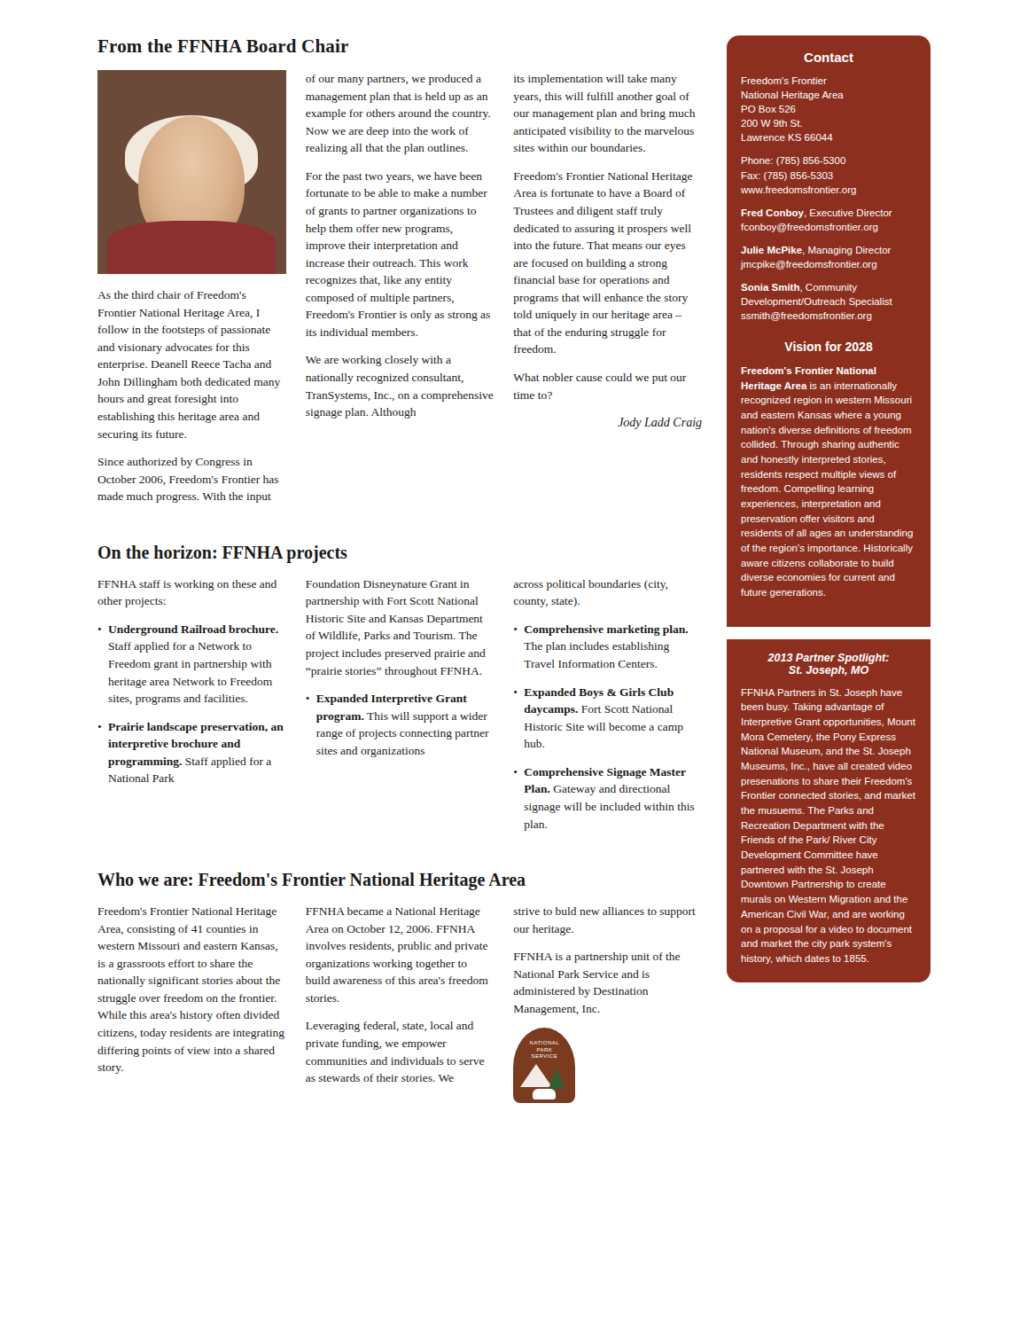From the FFNHA Board Chair
As the third chair of Freedom's Frontier National Heritage Area, I follow in the footsteps of passionate and visionary advocates for this enterprise. Deanell Reece Tacha and John Dillingham both dedicated many hours and great foresight into establishing this heritage area and securing its future.
Since authorized by Congress in October 2006, Freedom's Frontier has made much progress. With the input
of our many partners, we produced a management plan that is held up as an example for others around the country. Now we are deep into the work of realizing all that the plan outlines.
For the past two years, we have been fortunate to be able to make a number of grants to partner organizations to help them offer new programs, improve their interpretation and increase their outreach. This work recognizes that, like any entity composed of multiple partners, Freedom's Frontier is only as strong as its individual members.
We are working closely with a nationally recognized consultant, TranSystems, Inc., on a comprehensive signage plan. Although
its implementation will take many years, this will fulfill another goal of our management plan and bring much anticipated visibility to the marvelous sites within our boundaries.
Freedom's Frontier National Heritage Area is fortunate to have a Board of Trustees and diligent staff truly dedicated to assuring it prospers well into the future. That means our eyes are focused on building a strong financial base for operations and programs that will enhance the story told uniquely in our heritage area – that of the enduring struggle for freedom.
What nobler cause could we put our time to?
Jody Ladd Craig
On the horizon: FFNHA projects
FFNHA staff is working on these and other projects:
Underground Railroad brochure. Staff applied for a Network to Freedom grant in partnership with heritage area Network to Freedom sites, programs and facilities.
Prairie landscape preservation, an interpretive brochure and programming. Staff applied for a National Park
Foundation Disneynature Grant in partnership with Fort Scott National Historic Site and Kansas Department of Wildlife, Parks and Tourism. The project includes preserved prairie and “prairie stories” throughout FFNHA.
Expanded Interpretive Grant program. This will support a wider range of projects connecting partner sites and organizations
across political boundaries (city, county, state).
Comprehensive marketing plan. The plan includes establishing Travel Information Centers.
Expanded Boys & Girls Club daycamps. Fort Scott National Historic Site will become a camp hub.
Comprehensive Signage Master Plan. Gateway and directional signage will be included within this plan.
Who we are: Freedom's Frontier National Heritage Area
Freedom's Frontier National Heritage Area, consisting of 41 counties in western Missouri and eastern Kansas, is a grassroots effort to share the nationally significant stories about the struggle over freedom on the frontier. While this area's history often divided citizens, today residents are integrating differing points of view into a shared story.
FFNHA became a National Heritage Area on October 12, 2006. FFNHA involves residents, prublic and private organizations working together to build awareness of this area's freedom stories.
Leveraging federal, state, local and private funding, we empower communities and individuals to serve as stewards of their stories. We
strive to buld new alliances to support our heritage.
FFNHA is a partnership unit of the National Park Service and is administered by Destination Management, Inc.
NATIONAL
PARK
SERVICE
Contact
Freedom's Frontier
National Heritage Area
PO Box 526
200 W 9th St.
Lawrence KS 66044
Phone: (785) 856-5300
Fax: (785) 856-5303
www.freedomsfrontier.org
Fred Conboy, Executive Director
fconboy@freedomsfrontier.org
Julie McPike, Managing Director
jmcpike@freedomsfrontier.org
Sonia Smith, Community Development/Outreach Specialist
ssmith@freedomsfrontier.org
Vision for 2028
Freedom's Frontier National Heritage Area is an internationally recognized region in western Missouri and eastern Kansas where a young nation's diverse definitions of freedom collided. Through sharing authentic and honestly interpreted stories, residents respect multiple views of freedom. Compelling learning experiences, interpretation and preservation offer visitors and residents of all ages an understanding of the region's importance. Historically aware citizens collaborate to build diverse economies for current and future generations.
2013 Partner Spotlight:
St. Joseph, MO
FFNHA Partners in St. Joseph have been busy. Taking advantage of Interpretive Grant opportunities, Mount Mora Cemetery, the Pony Express National Museum, and the St. Joseph Museums, Inc., have all created video presenations to share their Freedom's Frontier connected stories, and market the musuems. The Parks and Recreation Department with the Friends of the Park/ River City Development Committee have partnered with the St. Joseph Downtown Partnership to create murals on Western Migration and the American Civil War, and are working on a proposal for a video to document and market the city park system's history, which dates to 1855.